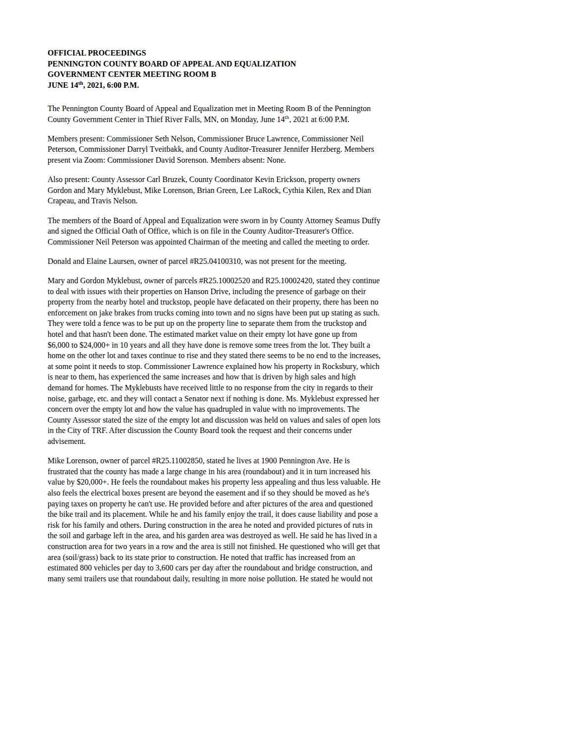OFFICIAL PROCEEDINGS
PENNINGTON COUNTY BOARD OF APPEAL AND EQUALIZATION
GOVERNMENT CENTER MEETING ROOM B
JUNE 14th, 2021, 6:00 P.M.
The Pennington County Board of Appeal and Equalization met in Meeting Room B of the Pennington County Government Center in Thief River Falls, MN, on Monday, June 14th, 2021 at 6:00 P.M.
Members present: Commissioner Seth Nelson, Commissioner Bruce Lawrence, Commissioner Neil Peterson, Commissioner Darryl Tveitbakk, and County Auditor-Treasurer Jennifer Herzberg. Members present via Zoom: Commissioner David Sorenson. Members absent: None.
Also present: County Assessor Carl Bruzek, County Coordinator Kevin Erickson, property owners Gordon and Mary Myklebust, Mike Lorenson, Brian Green, Lee LaRock, Cythia Kilen, Rex and Dian Crapeau, and Travis Nelson.
The members of the Board of Appeal and Equalization were sworn in by County Attorney Seamus Duffy and signed the Official Oath of Office, which is on file in the County Auditor-Treasurer's Office. Commissioner Neil Peterson was appointed Chairman of the meeting and called the meeting to order.
Donald and Elaine Laursen, owner of parcel #R25.04100310, was not present for the meeting.
Mary and Gordon Myklebust, owner of parcels #R25.10002520 and R25.10002420, stated they continue to deal with issues with their properties on Hanson Drive, including the presence of garbage on their property from the nearby hotel and truckstop, people have defacated on their property, there has been no enforcement on jake brakes from trucks coming into town and no signs have been put up stating as such. They were told a fence was to be put up on the property line to separate them from the truckstop and hotel and that hasn't been done. The estimated market value on their empty lot have gone up from $6,000 to $24,000+ in 10 years and all they have done is remove some trees from the lot. They built a home on the other lot and taxes continue to rise and they stated there seems to be no end to the increases, at some point it needs to stop. Commissioner Lawrence explained how his property in Rocksbury, which is near to them, has experienced the same increases and how that is driven by high sales and high demand for homes. The Myklebusts have received little to no response from the city in regards to their noise, garbage, etc. and they will contact a Senator next if nothing is done. Ms. Myklebust expressed her concern over the empty lot and how the value has quadrupled in value with no improvements. The County Assessor stated the size of the empty lot and discussion was held on values and sales of open lots in the City of TRF. After discussion the County Board took the request and their concerns under advisement.
Mike Lorenson, owner of parcel #R25.11002850, stated he lives at 1900 Pennington Ave. He is frustrated that the county has made a large change in his area (roundabout) and it in turn increased his value by $20,000+. He feels the roundabout makes his property less appealing and thus less valuable. He also feels the electrical boxes present are beyond the easement and if so they should be moved as he's paying taxes on property he can't use. He provided before and after pictures of the area and questioned the bike trail and its placement. While he and his family enjoy the trail, it does cause liability and pose a risk for his family and others. During construction in the area he noted and provided pictures of ruts in the soil and garbage left in the area, and his garden area was destroyed as well. He said he has lived in a construction area for two years in a row and the area is still not finished. He questioned who will get that area (soil/grass) back to its state prior to construction. He noted that traffic has increased from an estimated 800 vehicles per day to 3,600 cars per day after the roundabout and bridge construction, and many semi trailers use that roundabout daily, resulting in more noise pollution. He stated he would not